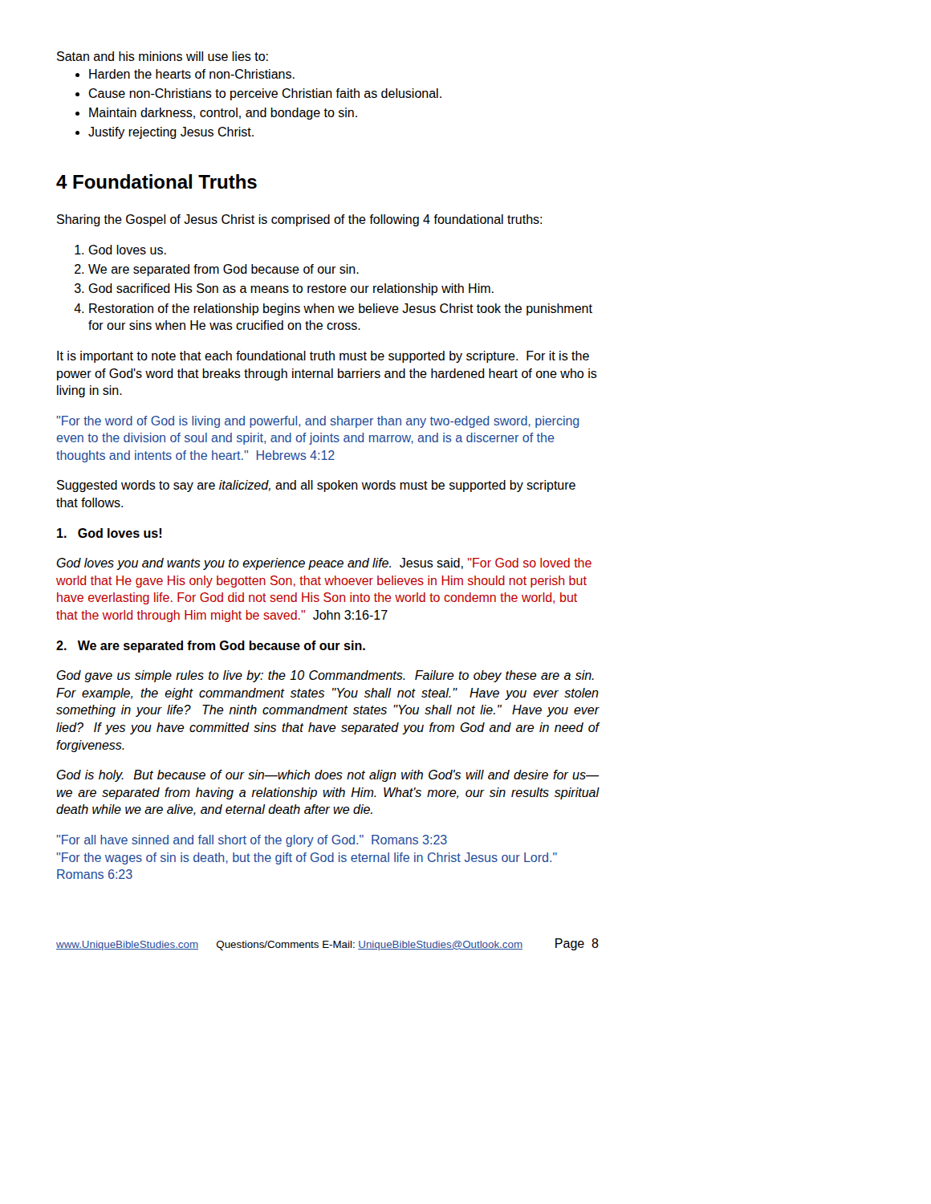Satan and his minions will use lies to:
Harden the hearts of non-Christians.
Cause non-Christians to perceive Christian faith as delusional.
Maintain darkness, control, and bondage to sin.
Justify rejecting Jesus Christ.
4 Foundational Truths
Sharing the Gospel of Jesus Christ is comprised of the following 4 foundational truths:
God loves us.
We are separated from God because of our sin.
God sacrificed His Son as a means to restore our relationship with Him.
Restoration of the relationship begins when we believe Jesus Christ took the punishment for our sins when He was crucified on the cross.
It is important to note that each foundational truth must be supported by scripture. For it is the power of God's word that breaks through internal barriers and the hardened heart of one who is living in sin.
"For the word of God is living and powerful, and sharper than any two-edged sword, piercing even to the division of soul and spirit, and of joints and marrow, and is a discerner of the thoughts and intents of the heart." Hebrews 4:12
Suggested words to say are italicized, and all spoken words must be supported by scripture that follows.
1. God loves us!
God loves you and wants you to experience peace and life. Jesus said, "For God so loved the world that He gave His only begotten Son, that whoever believes in Him should not perish but have everlasting life. For God did not send His Son into the world to condemn the world, but that the world through Him might be saved." John 3:16-17
2. We are separated from God because of our sin.
God gave us simple rules to live by: the 10 Commandments. Failure to obey these are a sin. For example, the eight commandment states "You shall not steal." Have you ever stolen something in your life? The ninth commandment states "You shall not lie." Have you ever lied? If yes you have committed sins that have separated you from God and are in need of forgiveness.
God is holy. But because of our sin—which does not align with God's will and desire for us—we are separated from having a relationship with Him. What's more, our sin results spiritual death while we are alive, and eternal death after we die.
"For all have sinned and fall short of the glory of God." Romans 3:23
"For the wages of sin is death, but the gift of God is eternal life in Christ Jesus our Lord." Romans 6:23
www.UniqueBibleStudies.com Questions/Comments E-Mail: UniqueBibleStudies@Outlook.com Page 8